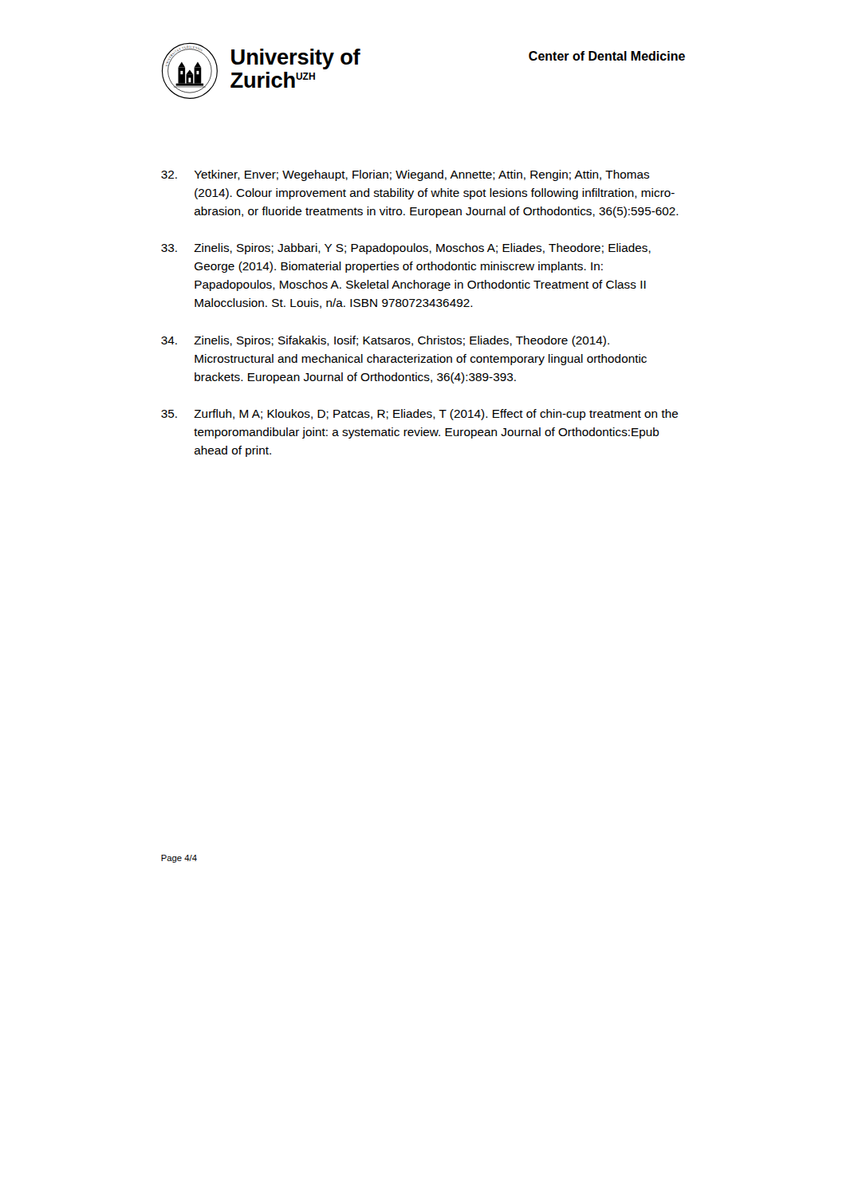UNIVERSITAS TURICENSIS
University of
ZurichUZH
Center of Dental Medicine
Yetkiner, Enver; Wegehaupt, Florian; Wiegand, Annette; Attin, Rengin; Attin, Thomas (2014). Colour improvement and stability of white spot lesions following infiltration, micro-abrasion, or fluoride treatments in vitro. European Journal of Orthodontics, 36(5):595-602.
Zinelis, Spiros; Jabbari, Y S; Papadopoulos, Moschos A; Eliades, Theodore; Eliades, George (2014). Biomaterial properties of orthodontic miniscrew implants. In: Papadopoulos, Moschos A. Skeletal Anchorage in Orthodontic Treatment of Class II Malocclusion. St. Louis, n/a. ISBN 9780723436492.
Zinelis, Spiros; Sifakakis, Iosif; Katsaros, Christos; Eliades, Theodore (2014). Microstructural and mechanical characterization of contemporary lingual orthodontic brackets. European Journal of Orthodontics, 36(4):389-393.
Zurfluh, M A; Kloukos, D; Patcas, R; Eliades, T (2014). Effect of chin-cup treatment on the temporomandibular joint: a systematic review. European Journal of Orthodontics:Epub ahead of print.
Page 4/4